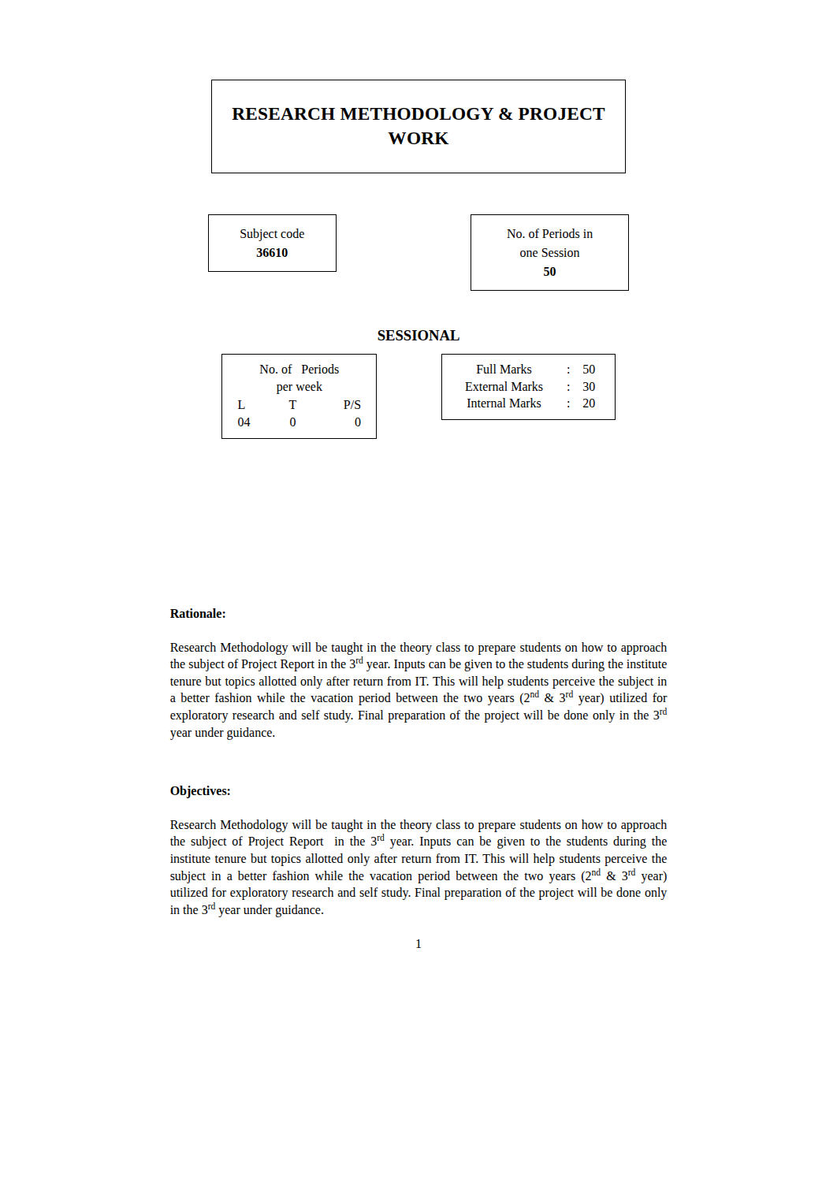RESEARCH METHODOLOGY & PROJECT WORK
Subject code
36610
No. of Periods in
one Session
50
SESSIONAL
No. of Periods
per week
| L | T | P/S |
| 04 | 0 | 0 |
| Full Marks | : | 50 |
| External Marks | : | 30 |
| Internal Marks | : | 20 |
Rationale:
Research Methodology will be taught in the theory class to prepare students on how to approach the subject of Project Report in the 3rd year. Inputs can be given to the students during the institute tenure but topics allotted only after return from IT. This will help students perceive the subject in a better fashion while the vacation period between the two years (2nd & 3rd year) utilized for exploratory research and self study. Final preparation of the project will be done only in the 3rd year under guidance.
Objectives:
Research Methodology will be taught in the theory class to prepare students on how to approach the subject of Project Report in the 3rd year. Inputs can be given to the students during the institute tenure but topics allotted only after return from IT. This will help students perceive the subject in a better fashion while the vacation period between the two years (2nd & 3rd year) utilized for exploratory research and self study. Final preparation of the project will be done only in the 3rd year under guidance.
1